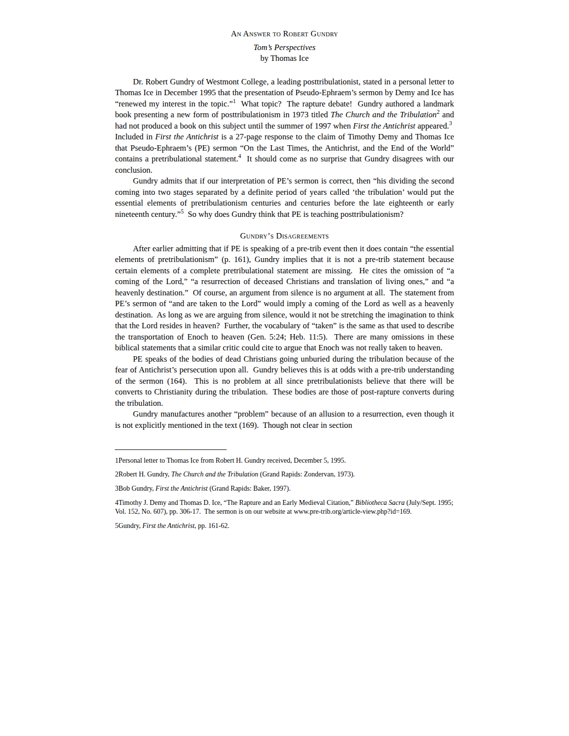An Answer to Robert Gundry
Tom’s Perspectives by Thomas Ice
Dr. Robert Gundry of Westmont College, a leading posttribulationist, stated in a personal letter to Thomas Ice in December 1995 that the presentation of Pseudo-Ephraem’s sermon by Demy and Ice has “renewed my interest in the topic.”1 What topic? The rapture debate! Gundry authored a landmark book presenting a new form of posttribulationism in 1973 titled The Church and the Tribulation2 and had not produced a book on this subject until the summer of 1997 when First the Antichrist appeared.3 Included in First the Antichrist is a 27-page response to the claim of Timothy Demy and Thomas Ice that Pseudo-Ephraem’s (PE) sermon “On the Last Times, the Antichrist, and the End of the World” contains a pretribulational statement.4 It should come as no surprise that Gundry disagrees with our conclusion.
Gundry admits that if our interpretation of PE’s sermon is correct, then “his dividing the second coming into two stages separated by a definite period of years called ‘the tribulation’ would put the essential elements of pretribulationism centuries and centuries before the late eighteenth or early nineteenth century.”5 So why does Gundry think that PE is teaching posttribulationism?
Gundry’s Disagreements
After earlier admitting that if PE is speaking of a pre-trib event then it does contain “the essential elements of pretribulationism” (p. 161), Gundry implies that it is not a pre-trib statement because certain elements of a complete pretribulational statement are missing. He cites the omission of “a coming of the Lord,” “a resurrection of deceased Christians and translation of living ones,” and “a heavenly destination.” Of course, an argument from silence is no argument at all. The statement from PE’s sermon of “and are taken to the Lord” would imply a coming of the Lord as well as a heavenly destination. As long as we are arguing from silence, would it not be stretching the imagination to think that the Lord resides in heaven? Further, the vocabulary of “taken” is the same as that used to describe the transportation of Enoch to heaven (Gen. 5:24; Heb. 11:5). There are many omissions in these biblical statements that a similar critic could cite to argue that Enoch was not really taken to heaven.
PE speaks of the bodies of dead Christians going unburied during the tribulation because of the fear of Antichrist’s persecution upon all. Gundry believes this is at odds with a pre-trib understanding of the sermon (164). This is no problem at all since pretribulationists believe that there will be converts to Christianity during the tribulation. These bodies are those of post-rapture converts during the tribulation.
Gundry manufactures another “problem” because of an allusion to a resurrection, even though it is not explicitly mentioned in the text (169). Though not clear in section
1 Personal letter to Thomas Ice from Robert H. Gundry received, December 5, 1995.
2 Robert H. Gundry, The Church and the Tribulation (Grand Rapids: Zondervan, 1973).
3 Bob Gundry, First the Antichrist (Grand Rapids: Baker, 1997).
4 Timothy J. Demy and Thomas D. Ice, “The Rapture and an Early Medieval Citation,” Bibliotheca Sacra (July/Sept. 1995; Vol. 152, No. 607), pp. 306-17. The sermon is on our website at www.pre-trib.org/article-view.php?id=169.
5 Gundry, First the Antichrist, pp. 161-62.